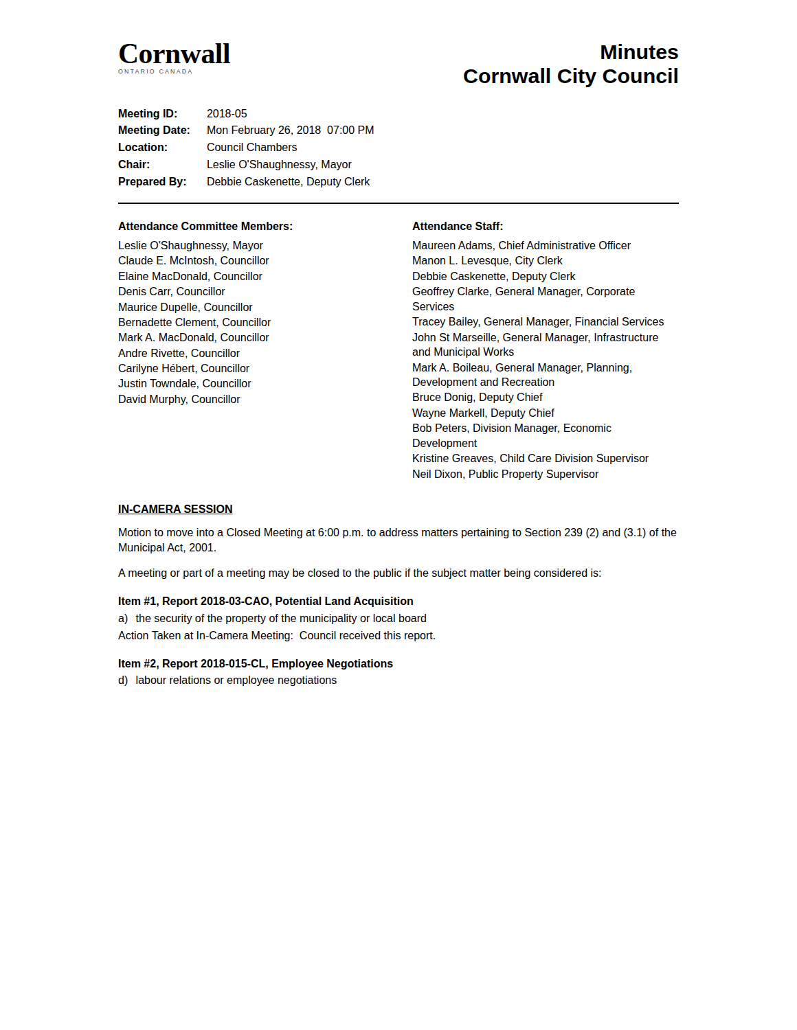Cornwall
ONTARIO CANADA
Minutes
Cornwall City Council
| Meeting ID: | 2018-05 |
| Meeting Date: | Mon February 26, 2018 07:00 PM |
| Location: | Council Chambers |
| Chair: | Leslie O'Shaughnessy, Mayor |
| Prepared By: | Debbie Caskenette, Deputy Clerk |
Attendance Committee Members:
Leslie O'Shaughnessy, Mayor
Claude E. McIntosh, Councillor
Elaine MacDonald, Councillor
Denis Carr, Councillor
Maurice Dupelle, Councillor
Bernadette Clement, Councillor
Mark A. MacDonald, Councillor
Andre Rivette, Councillor
Carilyne Hébert, Councillor
Justin Towndale, Councillor
David Murphy, Councillor
Attendance Staff:
Maureen Adams, Chief Administrative Officer
Manon L. Levesque, City Clerk
Debbie Caskenette, Deputy Clerk
Geoffrey Clarke, General Manager, Corporate Services
Tracey Bailey, General Manager, Financial Services
John St Marseille, General Manager, Infrastructure and Municipal Works
Mark A. Boileau, General Manager, Planning, Development and Recreation
Bruce Donig, Deputy Chief
Wayne Markell, Deputy Chief
Bob Peters, Division Manager, Economic Development
Kristine Greaves, Child Care Division Supervisor
Neil Dixon, Public Property Supervisor
IN-CAMERA SESSION
Motion to move into a Closed Meeting at 6:00 p.m. to address matters pertaining to Section 239 (2) and (3.1) of the Municipal Act, 2001.
A meeting or part of a meeting may be closed to the public if the subject matter being considered is:
Item #1, Report 2018-03-CAO, Potential Land Acquisition
a) the security of the property of the municipality or local board
Action Taken at In-Camera Meeting: Council received this report.
Item #2, Report 2018-015-CL, Employee Negotiations
d) labour relations or employee negotiations